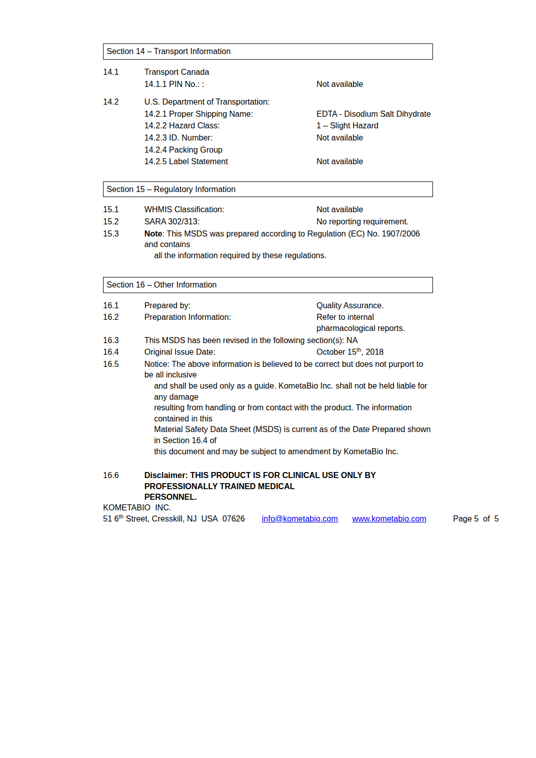Section 14 – Transport Information
| 14.1 | Transport Canada | |
| | 14.1.1 PIN No.: : | Not available |
| 14.2 | U.S. Department of Transportation: | |
| | 14.2.1 Proper Shipping Name: | EDTA - Disodium Salt Dihydrate |
| | 14.2.2 Hazard Class: | 1 – Slight Hazard |
| | 14.2.3 ID. Number: | Not available |
| | 14.2.4 Packing Group | |
| | 14.2.5 Label Statement | Not available |
Section 15 – Regulatory Information
| 15.1 | WHMIS Classification: | Not available |
| 15.2 | SARA 302/313: | No reporting requirement. |
| 15.3 | Note : This MSDS was prepared according to Regulation (EC) No. 1907/2006 and contains all the information required by these regulations. |
Section 16 – Other Information
| 16.1 | Prepared by: | Quality Assurance. |
| 16.2 | Preparation Information: | Refer to internal pharmacological reports. |
| 16.3 | This MSDS has been revised in the following section(s): NA |
| 16.4 | Original Issue Date: | October 15 th , 2018 |
| 16.5 | Notice: The above information is believed to be correct but does not purport to be all inclusive and shall be used only as a guide. KometaBio Inc. shall not be held liable for any damage resulting from handling or from contact with the product. The information contained in this Material Safety Data Sheet (MSDS) is current as of the Date Prepared shown in Section 16.4 of this document and may be subject to amendment by KometaBio Inc. |
| 16.6 | Disclaimer: THIS PRODUCT IS FOR CLINICAL USE ONLY BY PROFESSIONALLY TRAINED MEDICAL PERSONNEL. |
KOMETABIO INC.
51 6th Street, Cresskill, NJ USA 07626 info@kometabio.com www.kometabio.com Page 5 of 5